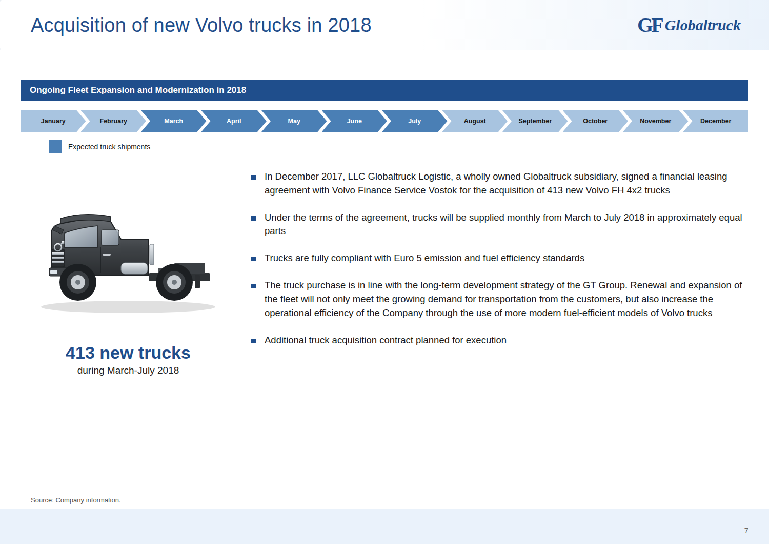Acquisition of new Volvo trucks in 2018
GF Globaltruck
Ongoing Fleet Expansion and Modernization in 2018
January
February
March
April
May
June
July
August
September
October
November
December
Expected truck shipments
413 new trucks during March-July 2018
In December 2017, LLC Globaltruck Logistic, a wholly owned Globaltruck subsidiary, signed a financial leasing agreement with Volvo Finance Service Vostok for the acquisition of 413 new Volvo FH 4x2 trucks
Under the terms of the agreement, trucks will be supplied monthly from March to July 2018 in approximately equal parts
Trucks are fully compliant with Euro 5 emission and fuel efficiency standards
The truck purchase is in line with the long-term development strategy of the GT Group. Renewal and expansion of the fleet will not only meet the growing demand for transportation from the customers, but also increase the operational efficiency of the Company through the use of more modern fuel-efficient models of Volvo trucks
Additional truck acquisition contract planned for execution
Source: Company information.
7